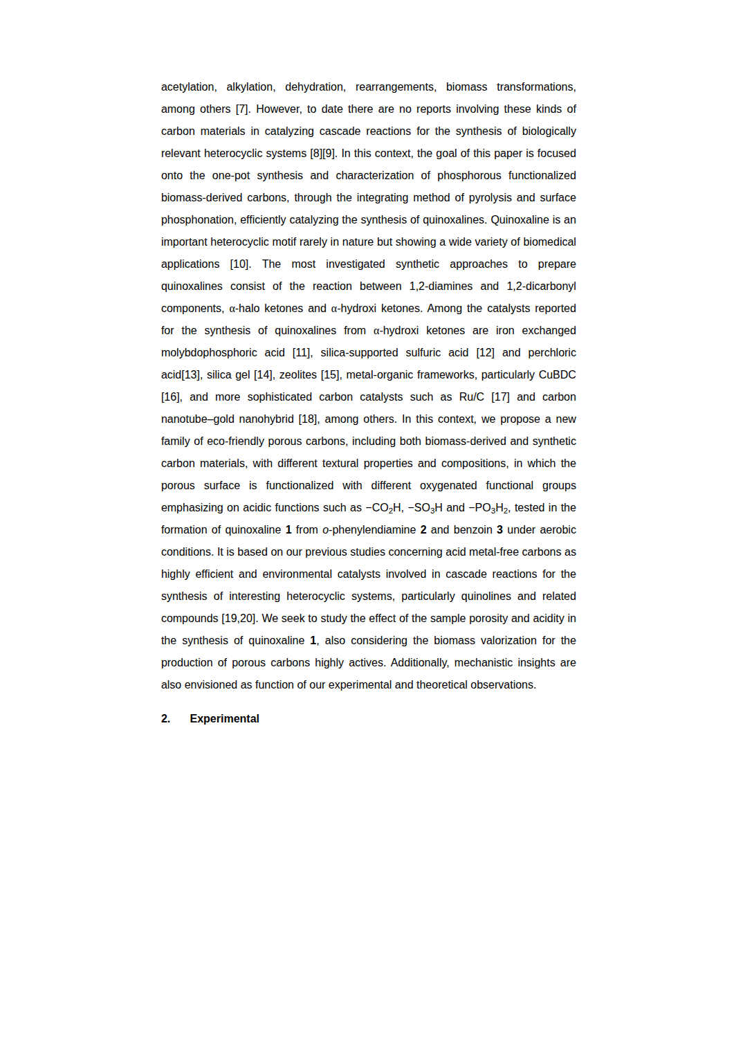acetylation, alkylation, dehydration, rearrangements, biomass transformations, among others [7]. However, to date there are no reports involving these kinds of carbon materials in catalyzing cascade reactions for the synthesis of biologically relevant heterocyclic systems [8][9]. In this context, the goal of this paper is focused onto the one-pot synthesis and characterization of phosphorous functionalized biomass-derived carbons, through the integrating method of pyrolysis and surface phosphonation, efficiently catalyzing the synthesis of quinoxalines. Quinoxaline is an important heterocyclic motif rarely in nature but showing a wide variety of biomedical applications [10]. The most investigated synthetic approaches to prepare quinoxalines consist of the reaction between 1,2-diamines and 1,2-dicarbonyl components, α-halo ketones and α-hydroxi ketones. Among the catalysts reported for the synthesis of quinoxalines from α-hydroxi ketones are iron exchanged molybdophosphoric acid [11], silica-supported sulfuric acid [12] and perchloric acid[13], silica gel [14], zeolites [15], metal-organic frameworks, particularly CuBDC [16], and more sophisticated carbon catalysts such as Ru/C [17] and carbon nanotube–gold nanohybrid [18], among others. In this context, we propose a new family of eco-friendly porous carbons, including both biomass-derived and synthetic carbon materials, with different textural properties and compositions, in which the porous surface is functionalized with different oxygenated functional groups emphasizing on acidic functions such as −CO2H, −SO3H and −PO3H2, tested in the formation of quinoxaline 1 from o-phenylendiamine 2 and benzoin 3 under aerobic conditions. It is based on our previous studies concerning acid metal-free carbons as highly efficient and environmental catalysts involved in cascade reactions for the synthesis of interesting heterocyclic systems, particularly quinolines and related compounds [19,20]. We seek to study the effect of the sample porosity and acidity in the synthesis of quinoxaline 1, also considering the biomass valorization for the production of porous carbons highly actives. Additionally, mechanistic insights are also envisioned as function of our experimental and theoretical observations.
2. Experimental